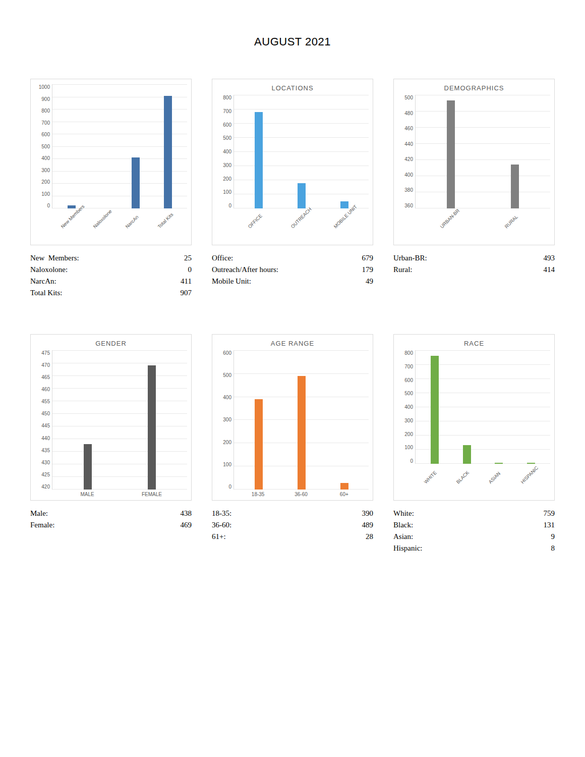AUGUST 2021
10009008007006005004003002001000
New Members Naloxolone NarcAn Total Kits
New Members: 25
Naloxolone: 0
NarcAn: 411
Total Kits: 907
Locations
8007006005004003002001000
OFFICE OUTREACH MOBILE UNIT
Office: 679
Outreach/After hours: 179
Mobile Unit: 49
Demographics
500480460440420400380360
URBAN-BR RURAL
Urban-BR: 493
Rural: 414
Gender
475470465460455450445440435430425420
MALE FEMALE
Male: 438
Female: 469
Age Range
6005004003002001000
18-35 36-60 60+
18-35: 390
36-60: 489
61+: 28
Race
8007006005004003002001000
WHITE BLACK ASIAN HISPANIC
White: 759
Black: 131
Asian: 9
Hispanic: 8